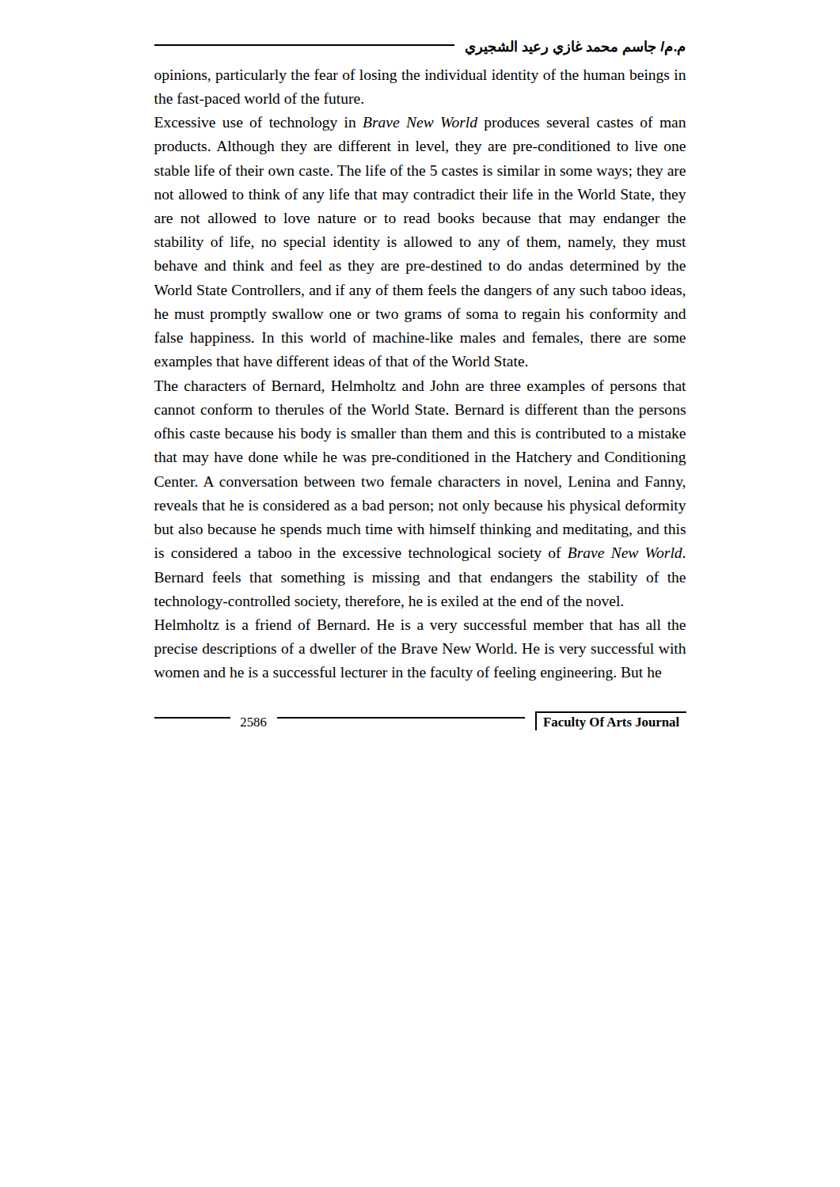م.م/ جاسم محمد غازي رعيد الشجيري
opinions, particularly the fear of losing the individual identity of the human beings in the fast-paced world of the future.
Excessive use of technology in Brave New World produces several castes of man products. Although they are different in level, they are pre-conditioned to live one stable life of their own caste. The life of the 5 castes is similar in some ways; they are not allowed to think of any life that may contradict their life in the World State, they are not allowed to love nature or to read books because that may endanger the stability of life, no special identity is allowed to any of them, namely, they must behave and think and feel as they are pre-destined to do andas determined by the World State Controllers, and if any of them feels the dangers of any such taboo ideas, he must promptly swallow one or two grams of soma to regain his conformity and false happiness. In this world of machine-like males and females, there are some examples that have different ideas of that of the World State.
The characters of Bernard, Helmholtz and John are three examples of persons that cannot conform to therules of the World State. Bernard is different than the persons ofhis caste because his body is smaller than them and this is contributed to a mistake that may have done while he was pre-conditioned in the Hatchery and Conditioning Center. A conversation between two female characters in novel, Lenina and Fanny, reveals that he is considered as a bad person; not only because his physical deformity but also because he spends much time with himself thinking and meditating, and this is considered a taboo in the excessive technological society of Brave New World. Bernard feels that something is missing and that endangers the stability of the technology-controlled society, therefore, he is exiled at the end of the novel.
Helmholtz is a friend of Bernard. He is a very successful member that has all the precise descriptions of a dweller of the Brave New World. He is very successful with women and he is a successful lecturer in the faculty of feeling engineering. But he
2586
Faculty Of Arts Journal